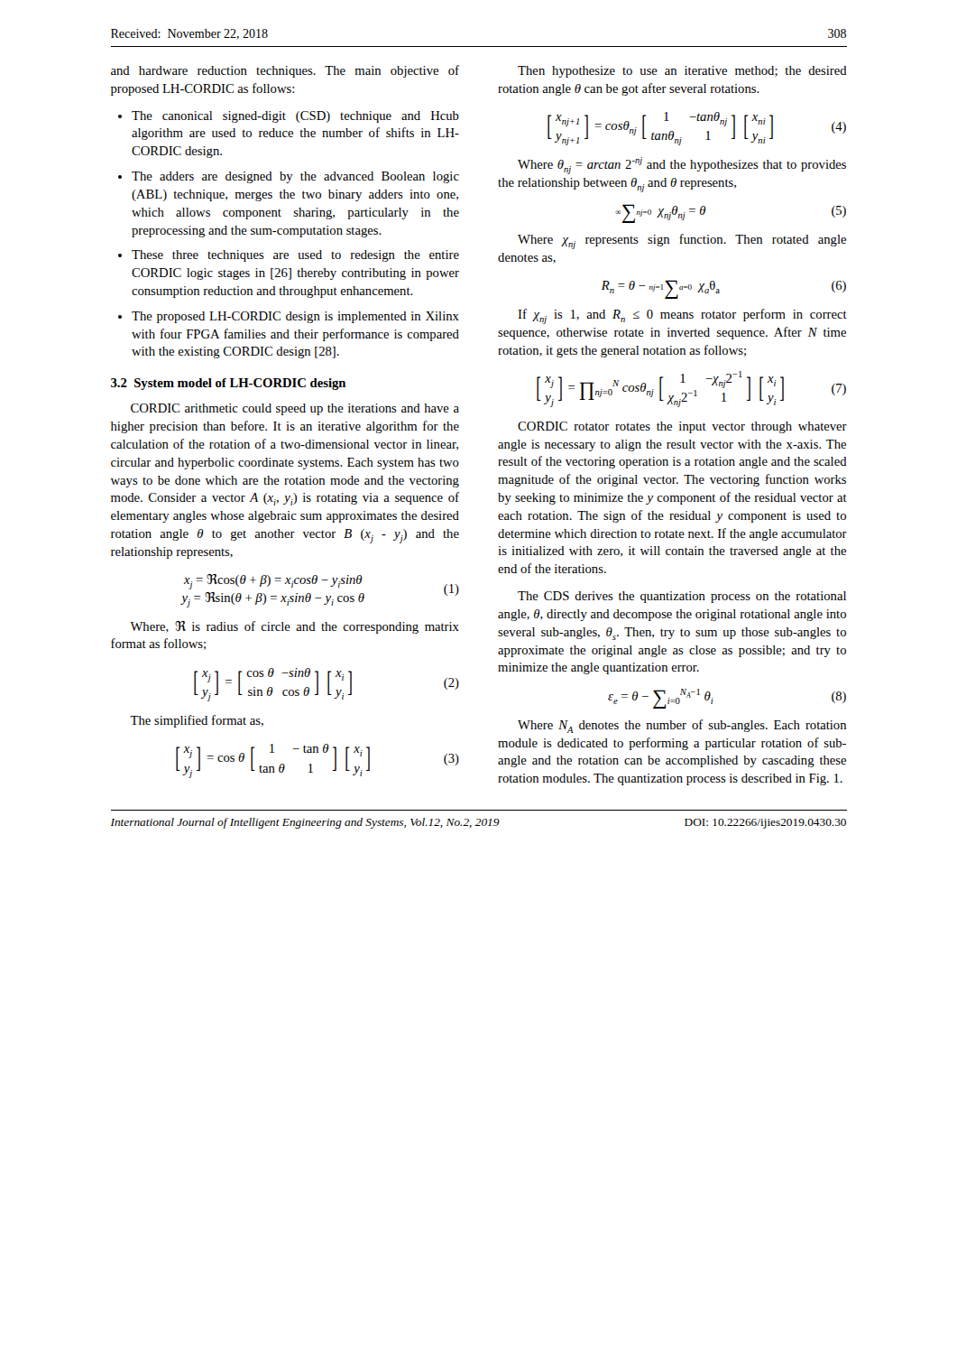Received: November 22, 2018 308
and hardware reduction techniques. The main objective of proposed LH-CORDIC as follows:
The canonical signed-digit (CSD) technique and Hcub algorithm are used to reduce the number of shifts in LH-CORDIC design.
The adders are designed by the advanced Boolean logic (ABL) technique, merges the two binary adders into one, which allows component sharing, particularly in the preprocessing and the sum-computation stages.
These three techniques are used to redesign the entire CORDIC logic stages in [26] thereby contributing in power consumption reduction and throughput enhancement.
The proposed LH-CORDIC design is implemented in Xilinx with four FPGA families and their performance is compared with the existing CORDIC design [28].
3.2 System model of LH-CORDIC design
CORDIC arithmetic could speed up the iterations and have a higher precision than before. It is an iterative algorithm for the calculation of the rotation of a two-dimensional vector in linear, circular and hyperbolic coordinate systems. Each system has two ways to be done which are the rotation mode and the vectoring mode. Consider a vector A (xi, yi) is rotating via a sequence of elementary angles whose algebraic sum approximates the desired rotation angle θ to get another vector B (xj - yj) and the relationship represents,
xj = ℜcos(θ + β) = xicosθ − yisinθ
yj = ℜsin(θ + β) = xisinθ − yi cos θ
(1)
Where, ℜ is radius of circle and the corresponding matrix format as follows;
[ xj yj ] = [ cos θ−sinθ sin θ cos θ ] [ xi yi ]
(2)
The simplified format as,
[ xj yj ] = cos θ [ 1− tan θ tan θ 1 ] [ xi yi ]
(3)
Then hypothesize to use an iterative method; the desired rotation angle θ can be got after several rotations.
[ xnj+1 ynj+1 ] = cosθnj [ 1−tanθnj tanθnj 1 ] [ xni yni ]
(4)
Where θnj = arctan 2-nj and the hypothesizes that to provides the relationship between θnj and θ represents,
∞∑nj=0 χnjθnj = θ
(5)
Where χnj represents sign function. Then rotated angle denotes as,
Rn = θ − nj=1∑a=0 χaθa
(6)
If χnj is 1, and Rn ≤ 0 means rotator perform in correct sequence, otherwise rotate in inverted sequence. After N time rotation, it gets the general notation as follows;
[ xj yj ] = ∏nj=0N cosθnj [ 1−χnj2−1 χnj2−11 ] [ xi yi ]
(7)
CORDIC rotator rotates the input vector through whatever angle is necessary to align the result vector with the x-axis. The result of the vectoring operation is a rotation angle and the scaled magnitude of the original vector. The vectoring function works by seeking to minimize the y component of the residual vector at each rotation. The sign of the residual y component is used to determine which direction to rotate next. If the angle accumulator is initialized with zero, it will contain the traversed angle at the end of the iterations.
The CDS derives the quantization process on the rotational angle, θ, directly and decompose the original rotational angle into several sub-angles, θs. Then, try to sum up those sub-angles to approximate the original angle as close as possible; and try to minimize the angle quantization error.
εe = θ − ∑i=0NA−1 θi
(8)
Where NA denotes the number of sub-angles. Each rotation module is dedicated to performing a particular rotation of sub-angle and the rotation can be accomplished by cascading these rotation modules. The quantization process is described in Fig. 1.
International Journal of Intelligent Engineering and Systems, Vol.12, No.2, 2019 DOI: 10.22266/ijies2019.0430.30